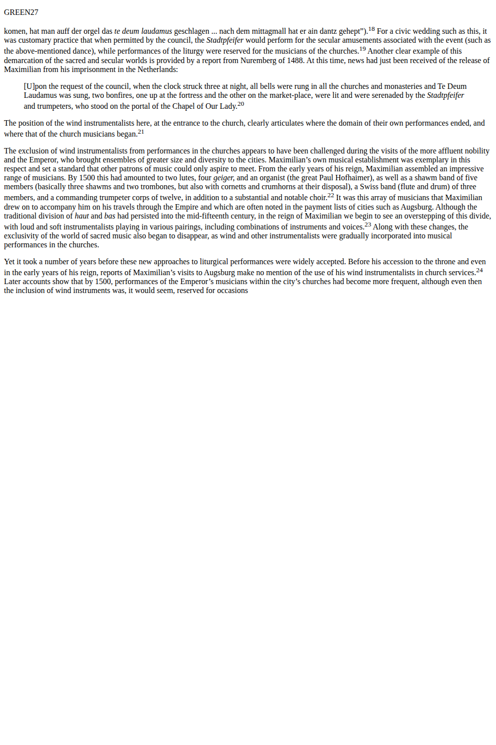GREEN27
komen, hat man auff der orgel das te deum laudamus geschlagen ... nach dem mittagmall hat er ain dantz gehept”).18 For a civic wedding such as this, it was customary practice that when permitted by the council, the Stadtpfeifer would perform for the secular amusements associated with the event (such as the above-mentioned dance), while performances of the liturgy were reserved for the musicians of the churches.19 Another clear example of this demarcation of the sacred and secular worlds is provided by a report from Nuremberg of 1488. At this time, news had just been received of the release of Maximilian from his imprisonment in the Netherlands:
[U]pon the request of the council, when the clock struck three at night, all bells were rung in all the churches and monasteries and Te Deum Laudamus was sung, two bonfires, one up at the fortress and the other on the market-place, were lit and were serenaded by the Stadtpfeifer and trumpeters, who stood on the portal of the Chapel of Our Lady.20
The position of the wind instrumentalists here, at the entrance to the church, clearly articulates where the domain of their own performances ended, and where that of the church musicians began.21
The exclusion of wind instrumentalists from performances in the churches appears to have been challenged during the visits of the more affluent nobility and the Emperor, who brought ensembles of greater size and diversity to the cities. Maximilian’s own musical establishment was exemplary in this respect and set a standard that other patrons of music could only aspire to meet. From the early years of his reign, Maximilian assembled an impressive range of musicians. By 1500 this had amounted to two lutes, four geiger, and an organist (the great Paul Hofhaimer), as well as a shawm band of five members (basically three shawms and two trombones, but also with cornetts and crumhorns at their disposal), a Swiss band (flute and drum) of three members, and a commanding trumpeter corps of twelve, in addition to a substantial and notable choir.22 It was this array of musicians that Maximilian drew on to accompany him on his travels through the Empire and which are often noted in the payment lists of cities such as Augsburg. Although the traditional division of haut and bas had persisted into the mid-fifteenth century, in the reign of Maximilian we begin to see an overstepping of this divide, with loud and soft instrumentalists playing in various pairings, including combinations of instruments and voices.23 Along with these changes, the exclusivity of the world of sacred music also began to disappear, as wind and other instrumentalists were gradually incorporated into musical performances in the churches.
Yet it took a number of years before these new approaches to liturgical performances were widely accepted. Before his accession to the throne and even in the early years of his reign, reports of Maximilian’s visits to Augsburg make no mention of the use of his wind instrumentalists in church services.24 Later accounts show that by 1500, performances of the Emperor’s musicians within the city’s churches had become more frequent, although even then the inclusion of wind instruments was, it would seem, reserved for occasions